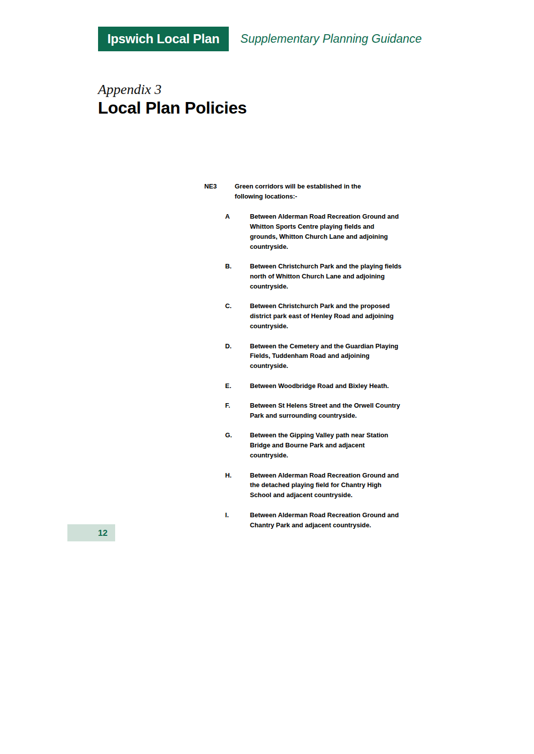Ipswich Local Plan
Supplementary Planning Guidance
Appendix 3
Local Plan Policies
NE3
Green corridors will be established in the following locations:-
A
Between Alderman Road Recreation Ground and Whitton Sports Centre playing fields and grounds, Whitton Church Lane and adjoining countryside.
B.
Between Christchurch Park and the playing fields north of Whitton Church Lane and adjoining countryside.
C.
Between Christchurch Park and the proposed district park east of Henley Road and adjoining countryside.
D.
Between the Cemetery and the Guardian Playing Fields, Tuddenham Road and adjoining countryside.
E.
Between Woodbridge Road and Bixley Heath.
F.
Between St Helens Street and the Orwell Country Park and surrounding countryside.
G.
Between the Gipping Valley path near Station Bridge and Bourne Park and adjacent countryside.
H.
Between Alderman Road Recreation Ground and the detached playing field for Chantry High School and adjacent countryside.
I.
Between Alderman Road Recreation Ground and Chantry Park and adjacent countryside.
12